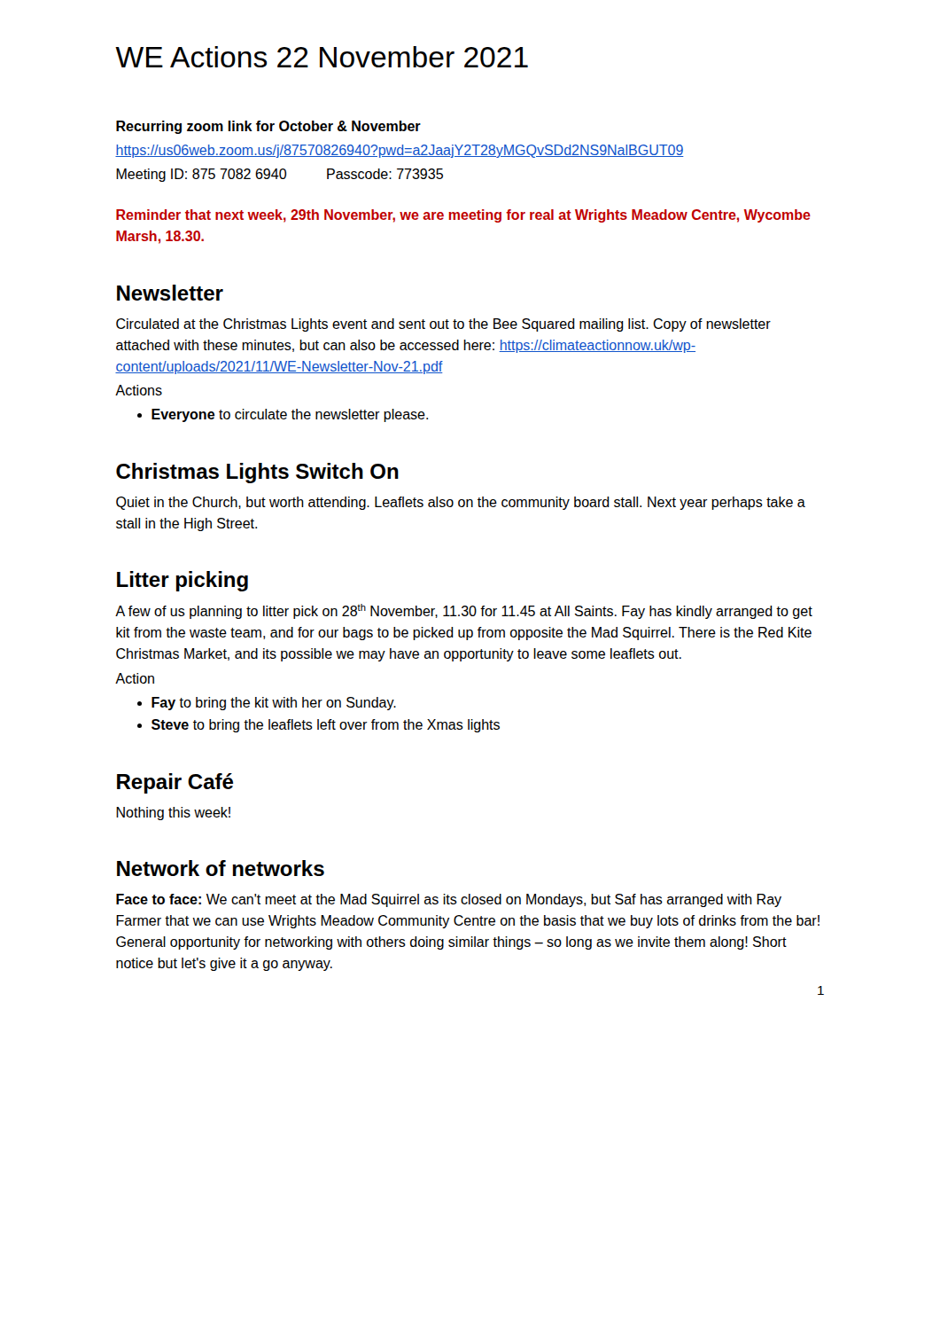WE Actions 22 November 2021
Recurring zoom link for October & November
https://us06web.zoom.us/j/87570826940?pwd=a2JaajY2T28yMGQvSDd2NS9NalBGUT09
Meeting ID: 875 7082 6940 Passcode: 773935
Reminder that next week, 29th November, we are meeting for real at Wrights Meadow Centre, Wycombe Marsh, 18.30.
Newsletter
Circulated at the Christmas Lights event and sent out to the Bee Squared mailing list. Copy of newsletter attached with these minutes, but can also be accessed here: https://climateactionnow.uk/wp-content/uploads/2021/11/WE-Newsletter-Nov-21.pdf
Actions
Everyone to circulate the newsletter please.
Christmas Lights Switch On
Quiet in the Church, but worth attending. Leaflets also on the community board stall. Next year perhaps take a stall in the High Street.
Litter picking
A few of us planning to litter pick on 28th November, 11.30 for 11.45 at All Saints. Fay has kindly arranged to get kit from the waste team, and for our bags to be picked up from opposite the Mad Squirrel. There is the Red Kite Christmas Market, and its possible we may have an opportunity to leave some leaflets out.
Action
Fay to bring the kit with her on Sunday.
Steve to bring the leaflets left over from the Xmas lights
Repair Café
Nothing this week!
Network of networks
Face to face: We can't meet at the Mad Squirrel as its closed on Mondays, but Saf has arranged with Ray Farmer that we can use Wrights Meadow Community Centre on the basis that we buy lots of drinks from the bar! General opportunity for networking with others doing similar things – so long as we invite them along! Short notice but let's give it a go anyway.
1